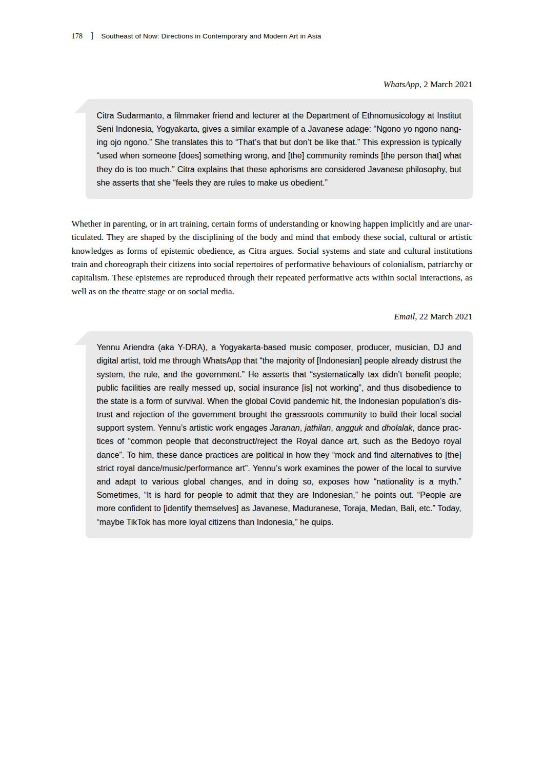178 ] Southeast of Now: Directions in Contemporary and Modern Art in Asia
WhatsApp, 2 March 2021
Citra Sudarmanto, a filmmaker friend and lecturer at the Department of Ethnomusicology at Institut Seni Indonesia, Yogyakarta, gives a similar example of a Javanese adage: “Ngono yo ngono nanging ojo ngono.” She translates this to “That’s that but don’t be like that.” This expression is typically “used when someone [does] something wrong, and [the] community reminds [the person that] what they do is too much.” Citra explains that these aphorisms are considered Javanese philosophy, but she asserts that she “feels they are rules to make us obedient.”
Whether in parenting, or in art training, certain forms of understanding or knowing happen implicitly and are unarticulated. They are shaped by the disciplining of the body and mind that embody these social, cultural or artistic knowledges as forms of epistemic obedience, as Citra argues. Social systems and state and cultural institutions train and choreograph their citizens into social repertoires of performative behaviours of colonialism, patriarchy or capitalism. These epistemes are reproduced through their repeated performative acts within social interactions, as well as on the theatre stage or on social media.
Email, 22 March 2021
Yennu Ariendra (aka Y-DRA), a Yogyakarta-based music composer, producer, musician, DJ and digital artist, told me through WhatsApp that “the majority of [Indonesian] people already distrust the system, the rule, and the government.” He asserts that “systematically tax didn’t benefit people; public facilities are really messed up, social insurance [is] not working”, and thus disobedience to the state is a form of survival. When the global Covid pandemic hit, the Indonesian population’s distrust and rejection of the government brought the grassroots community to build their local social support system. Yennu’s artistic work engages Jaranan, jathilan, angguk and dholalak, dance practices of “common people that deconstruct/reject the Royal dance art, such as the Bedoyo royal dance”. To him, these dance practices are political in how they “mock and find alternatives to [the] strict royal dance/music/performance art”. Yennu’s work examines the power of the local to survive and adapt to various global changes, and in doing so, exposes how “nationality is a myth.” Sometimes, “It is hard for people to admit that they are Indonesian,” he points out. “People are more confident to [identify themselves] as Javanese, Maduranese, Toraja, Medan, Bali, etc.” Today, “maybe TikTok has more loyal citizens than Indonesia,” he quips.